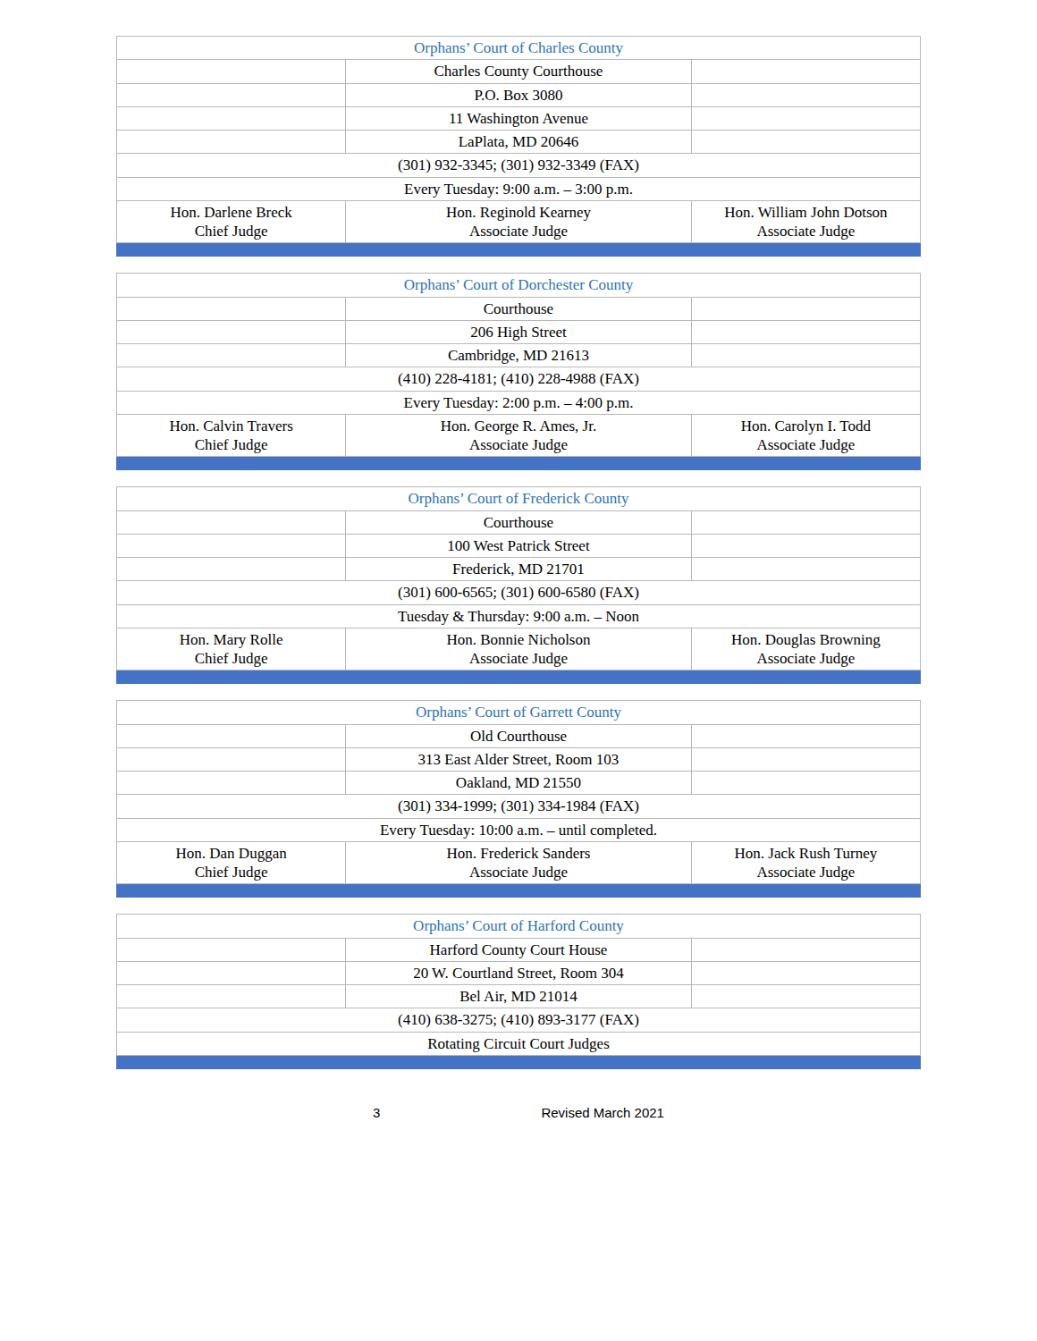| Orphans’ Court of Charles County |
| | Charles County Courthouse | |
| | P.O. Box 3080 | |
| | 11 Washington Avenue | |
| | LaPlata, MD 20646 | |
| (301) 932-3345; (301) 932-3349 (FAX) |
| Every Tuesday: 9:00 a.m. – 3:00 p.m. |
| Hon. Darlene Breck Chief Judge | Hon. Reginold Kearney Associate Judge | Hon. William John Dotson Associate Judge |
| Orphans’ Court of Dorchester County |
| | Courthouse | |
| | 206 High Street | |
| | Cambridge, MD 21613 | |
| (410) 228-4181; (410) 228-4988 (FAX) |
| Every Tuesday: 2:00 p.m. – 4:00 p.m. |
| Hon. Calvin Travers Chief Judge | Hon. George R. Ames, Jr. Associate Judge | Hon. Carolyn I. Todd Associate Judge |
| Orphans’ Court of Frederick County |
| | Courthouse | |
| | 100 West Patrick Street | |
| | Frederick, MD 21701 | |
| (301) 600-6565; (301) 600-6580 (FAX) |
| Tuesday & Thursday: 9:00 a.m. – Noon |
| Hon. Mary Rolle Chief Judge | Hon. Bonnie Nicholson Associate Judge | Hon. Douglas Browning Associate Judge |
| Orphans’ Court of Garrett County |
| | Old Courthouse | |
| | 313 East Alder Street, Room 103 | |
| | Oakland, MD 21550 | |
| (301) 334-1999; (301) 334-1984 (FAX) |
| Every Tuesday: 10:00 a.m. – until completed. |
| Hon. Dan Duggan Chief Judge | Hon. Frederick Sanders Associate Judge | Hon. Jack Rush Turney Associate Judge |
| Orphans’ Court of Harford County |
| | Harford County Court House | |
| | 20 W. Courtland Street, Room 304 | |
| | Bel Air, MD 21014 | |
| (410) 638-3275; (410) 893-3177 (FAX) |
| Rotating Circuit Court Judges |
3 Revised March 2021